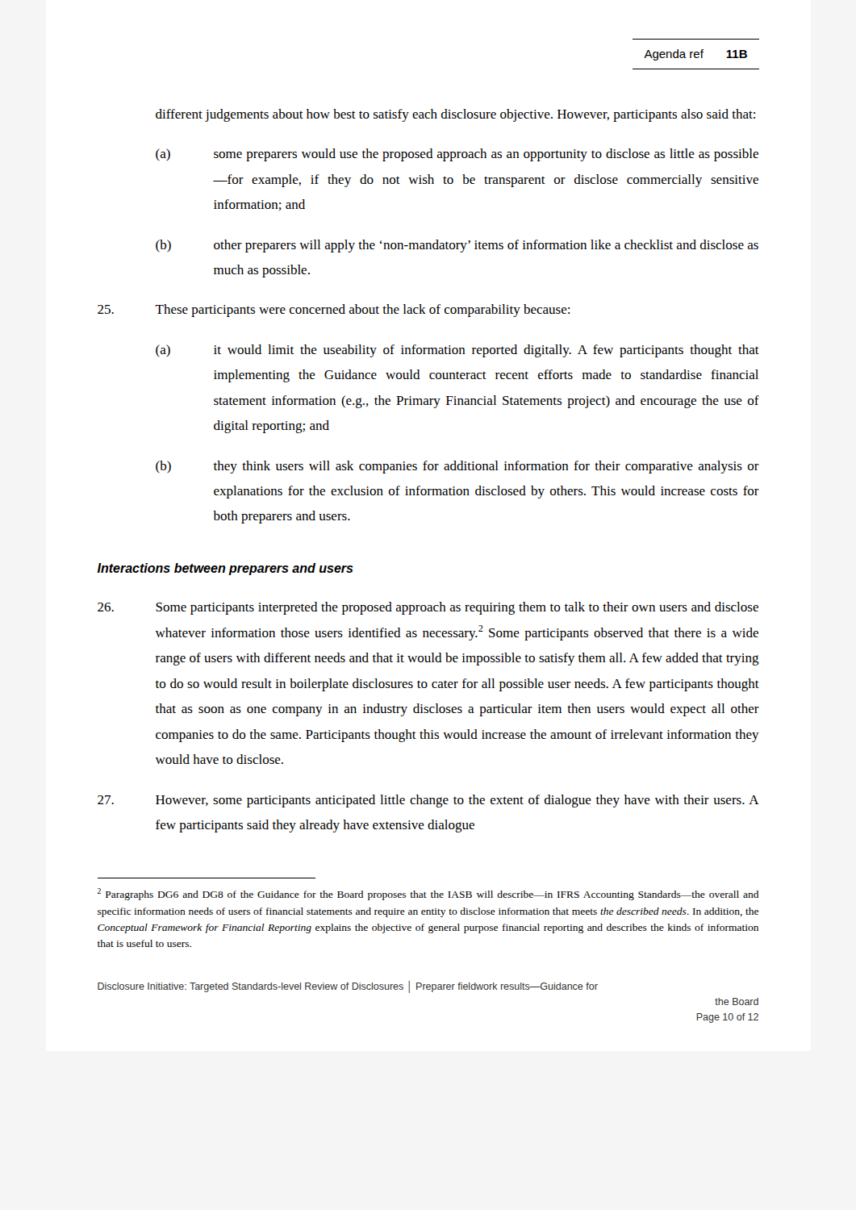| Agenda ref | 11B |
different judgements about how best to satisfy each disclosure objective. However, participants also said that:
(a)
some preparers would use the proposed approach as an opportunity to disclose as little as possible—for example, if they do not wish to be transparent or disclose commercially sensitive information; and
(b)
other preparers will apply the ‘non-mandatory’ items of information like a checklist and disclose as much as possible.
25.
These participants were concerned about the lack of comparability because:
(a)
it would limit the useability of information reported digitally. A few participants thought that implementing the Guidance would counteract recent efforts made to standardise financial statement information (e.g., the Primary Financial Statements project) and encourage the use of digital reporting; and
(b)
they think users will ask companies for additional information for their comparative analysis or explanations for the exclusion of information disclosed by others. This would increase costs for both preparers and users.
Interactions between preparers and users
26.
Some participants interpreted the proposed approach as requiring them to talk to their own users and disclose whatever information those users identified as necessary.2 Some participants observed that there is a wide range of users with different needs and that it would be impossible to satisfy them all. A few added that trying to do so would result in boilerplate disclosures to cater for all possible user needs. A few participants thought that as soon as one company in an industry discloses a particular item then users would expect all other companies to do the same. Participants thought this would increase the amount of irrelevant information they would have to disclose.
27.
However, some participants anticipated little change to the extent of dialogue they have with their users. A few participants said they already have extensive dialogue
2 Paragraphs DG6 and DG8 of the Guidance for the Board proposes that the IASB will describe—in IFRS Accounting Standards—the overall and specific information needs of users of financial statements and require an entity to disclose information that meets the described needs. In addition, the Conceptual Framework for Financial Reporting explains the objective of general purpose financial reporting and describes the kinds of information that is useful to users.
Disclosure Initiative: Targeted Standards-level Review of Disclosures │ Preparer fieldwork results—Guidance for
the Board
Page 10 of 12